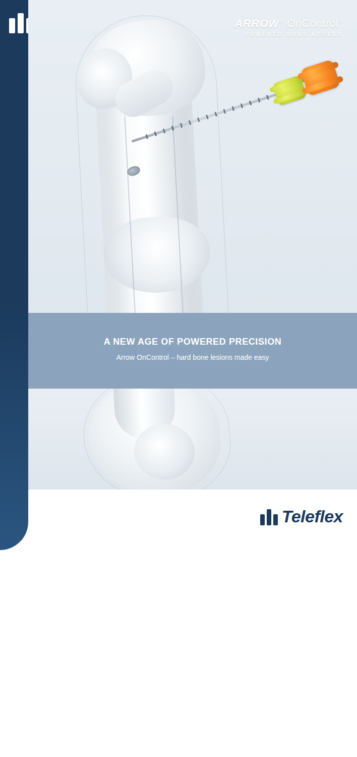ARROW®OnControl® Powered Bone Access
A New Age of Powered Precision
Arrow OnControl – hard bone lesions made easy
Teleflex